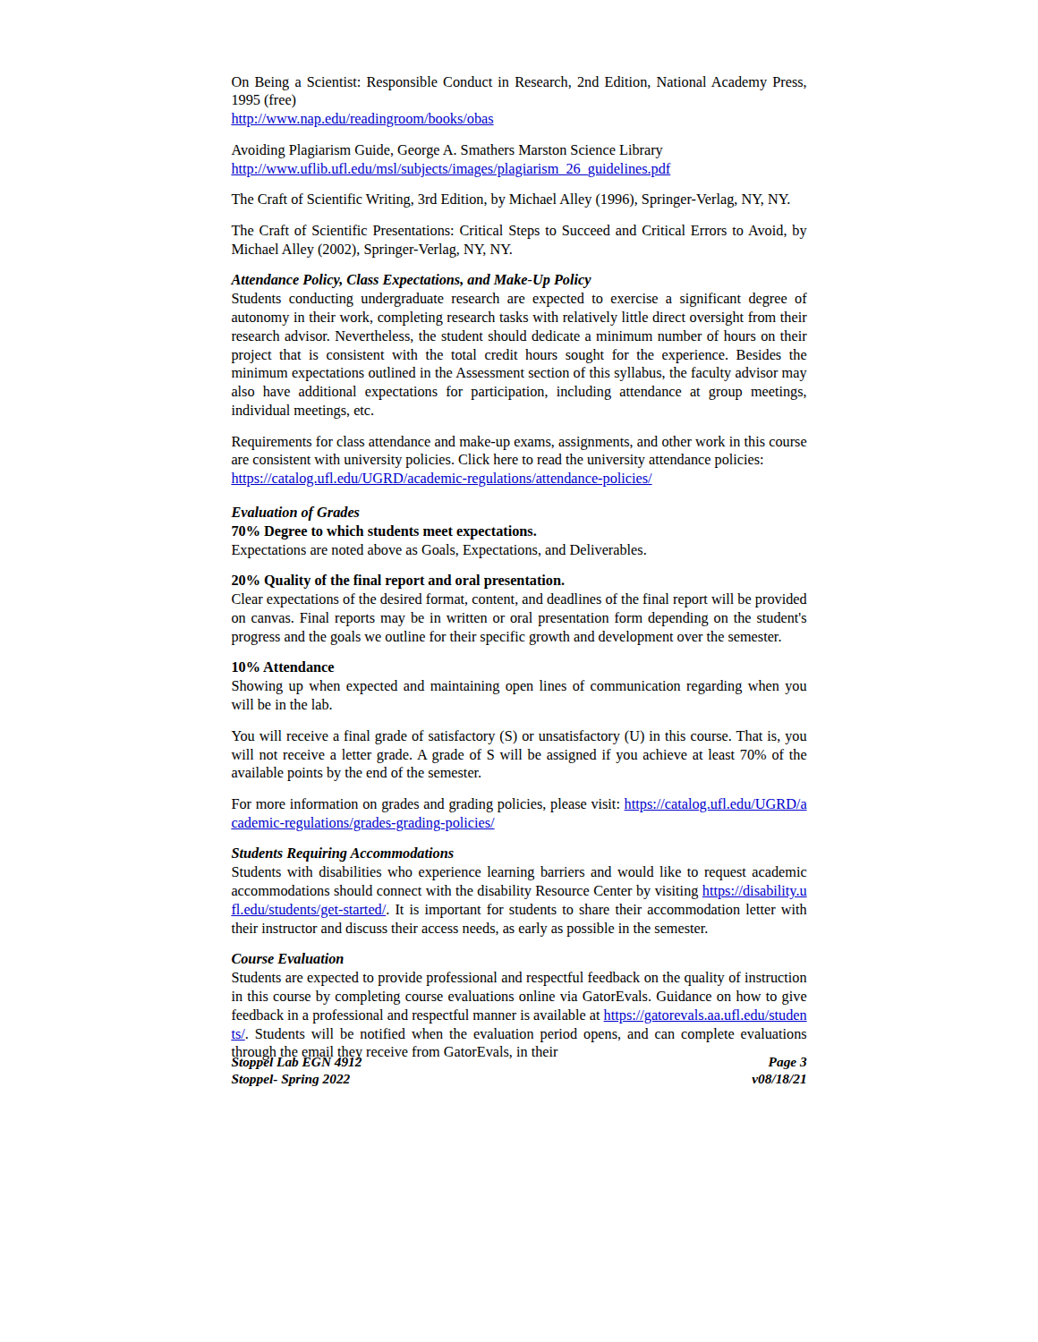On Being a Scientist: Responsible Conduct in Research, 2nd Edition, National Academy Press, 1995 (free)
http://www.nap.edu/readingroom/books/obas
Avoiding Plagiarism Guide, George A. Smathers Marston Science Library
http://www.uflib.ufl.edu/msl/subjects/images/plagiarism_26_guidelines.pdf
The Craft of Scientific Writing, 3rd Edition, by Michael Alley (1996), Springer-Verlag, NY, NY.
The Craft of Scientific Presentations: Critical Steps to Succeed and Critical Errors to Avoid, by Michael Alley (2002), Springer-Verlag, NY, NY.
Attendance Policy, Class Expectations, and Make-Up Policy
Students conducting undergraduate research are expected to exercise a significant degree of autonomy in their work, completing research tasks with relatively little direct oversight from their research advisor. Nevertheless, the student should dedicate a minimum number of hours on their project that is consistent with the total credit hours sought for the experience. Besides the minimum expectations outlined in the Assessment section of this syllabus, the faculty advisor may also have additional expectations for participation, including attendance at group meetings, individual meetings, etc.
Requirements for class attendance and make-up exams, assignments, and other work in this course are consistent with university policies. Click here to read the university attendance policies:
https://catalog.ufl.edu/UGRD/academic-regulations/attendance-policies/
Evaluation of Grades
70% Degree to which students meet expectations.
Expectations are noted above as Goals, Expectations, and Deliverables.
20% Quality of the final report and oral presentation.
Clear expectations of the desired format, content, and deadlines of the final report will be provided on canvas. Final reports may be in written or oral presentation form depending on the student's progress and the goals we outline for their specific growth and development over the semester.
10% Attendance
Showing up when expected and maintaining open lines of communication regarding when you will be in the lab.
You will receive a final grade of satisfactory (S) or unsatisfactory (U) in this course. That is, you will not receive a letter grade. A grade of S will be assigned if you achieve at least 70% of the available points by the end of the semester.
For more information on grades and grading policies, please visit: https://catalog.ufl.edu/UGRD/academic-regulations/grades-grading-policies/
Students Requiring Accommodations
Students with disabilities who experience learning barriers and would like to request academic accommodations should connect with the disability Resource Center by visiting https://disability.ufl.edu/students/get-started/. It is important for students to share their accommodation letter with their instructor and discuss their access needs, as early as possible in the semester.
Course Evaluation
Students are expected to provide professional and respectful feedback on the quality of instruction in this course by completing course evaluations online via GatorEvals. Guidance on how to give feedback in a professional and respectful manner is available at https://gatorevals.aa.ufl.edu/students/. Students will be notified when the evaluation period opens, and can complete evaluations through the email they receive from GatorEvals, in their
Stoppel Lab EGN 4912
Stoppel- Spring 2022
Page 3
v08/18/21